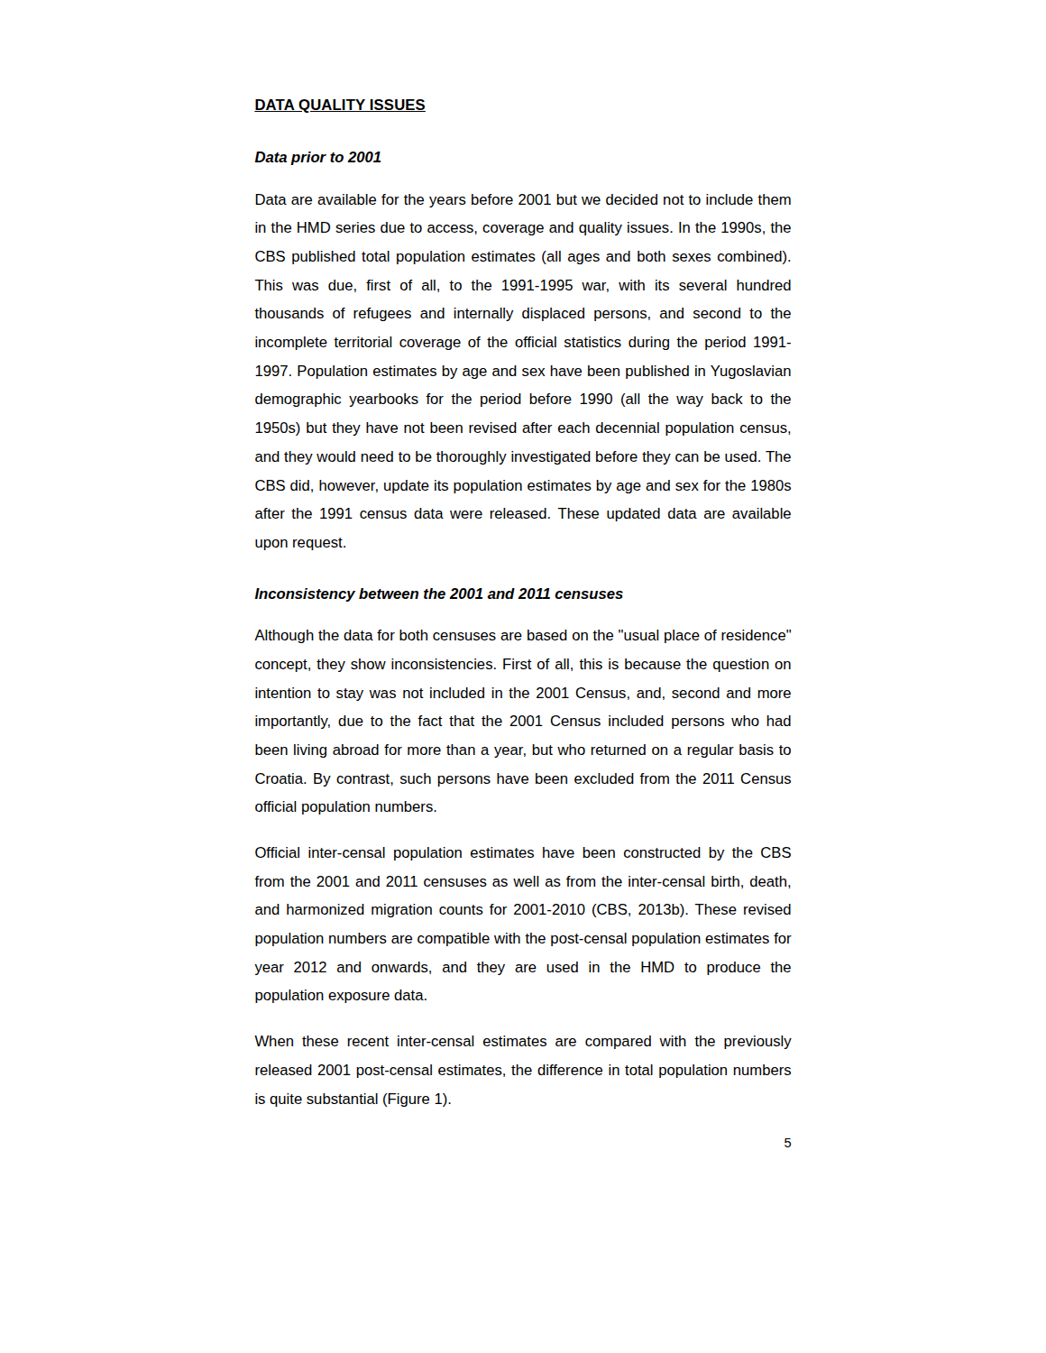DATA QUALITY ISSUES
Data prior to 2001
Data are available for the years before 2001 but we decided not to include them in the HMD series due to access, coverage and quality issues. In the 1990s, the CBS published total population estimates (all ages and both sexes combined). This was due, first of all, to the 1991-1995 war, with its several hundred thousands of refugees and internally displaced persons, and second to the incomplete territorial coverage of the official statistics during the period 1991-1997. Population estimates by age and sex have been published in Yugoslavian demographic yearbooks for the period before 1990 (all the way back to the 1950s) but they have not been revised after each decennial population census, and they would need to be thoroughly investigated before they can be used. The CBS did, however, update its population estimates by age and sex for the 1980s after the 1991 census data were released. These updated data are available upon request.
Inconsistency between the 2001 and 2011 censuses
Although the data for both censuses are based on the "usual place of residence" concept, they show inconsistencies. First of all, this is because the question on intention to stay was not included in the 2001 Census, and, second and more importantly, due to the fact that the 2001 Census included persons who had been living abroad for more than a year, but who returned on a regular basis to Croatia. By contrast, such persons have been excluded from the 2011 Census official population numbers.
Official inter-censal population estimates have been constructed by the CBS from the 2001 and 2011 censuses as well as from the inter-censal birth, death, and harmonized migration counts for 2001-2010 (CBS, 2013b). These revised population numbers are compatible with the post-censal population estimates for year 2012 and onwards, and they are used in the HMD to produce the population exposure data.
When these recent inter-censal estimates are compared with the previously released 2001 post-censal estimates, the difference in total population numbers is quite substantial (Figure 1).
5